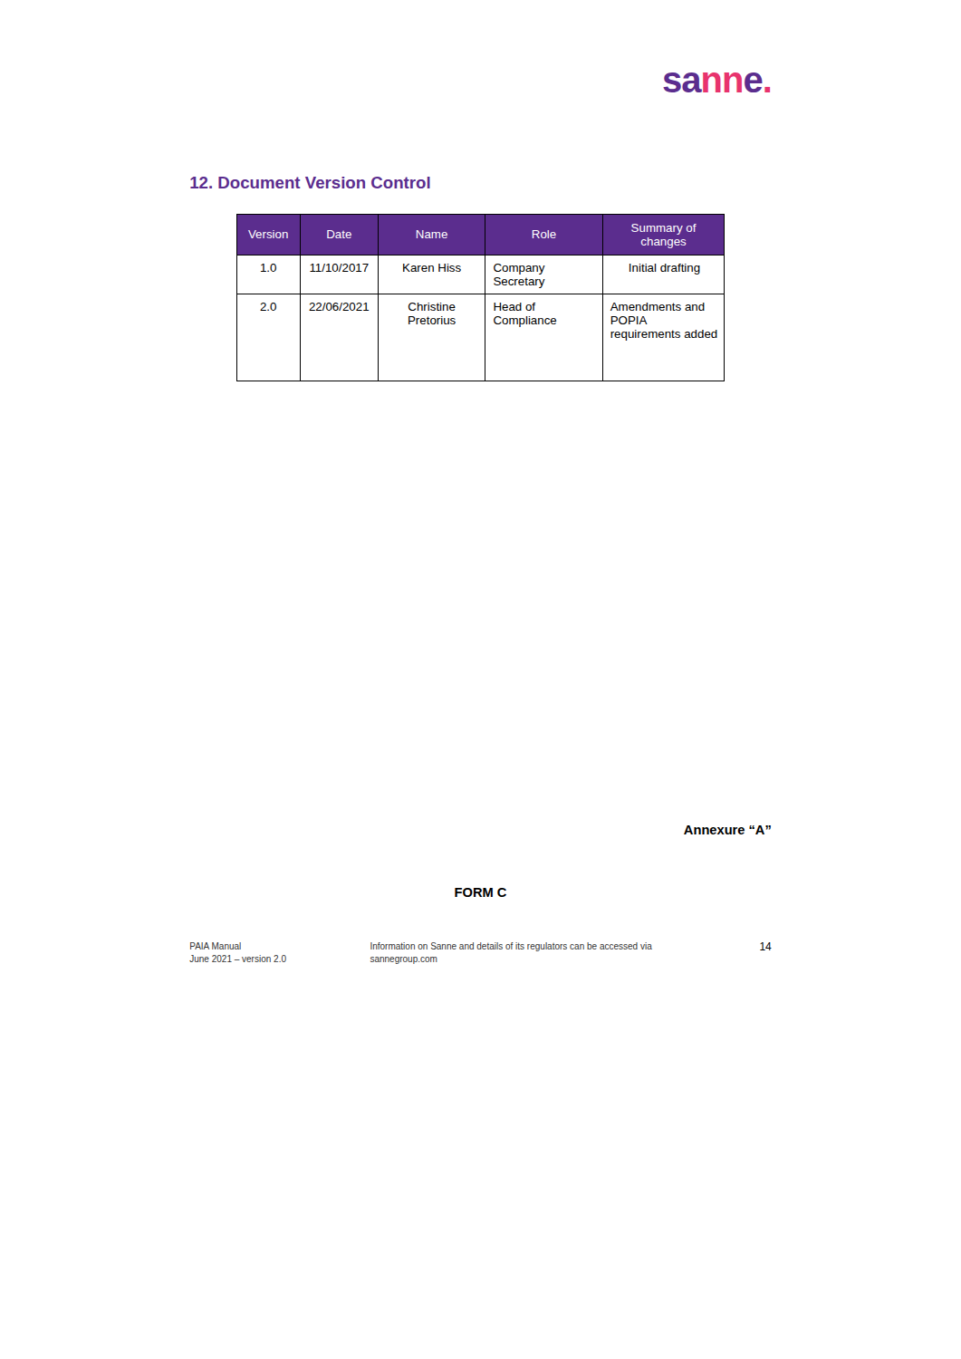sa nn e.
12. Document Version Control
| Version | Date | Name | Role | Summary of changes |
| --- | --- | --- | --- | --- |
| 1.0 | 11/10/2017 | Karen Hiss | Company Secretary | Initial drafting |
| 2.0 | 22/06/2021 | Christine Pretorius | Head of Compliance | Amendments and POPIA requirements added |
Annexure “A”
FORM C
PAIA Manual
June 2021 – version 2.0
Information on Sanne and details of its regulators can be accessed via
sannegroup.com
14